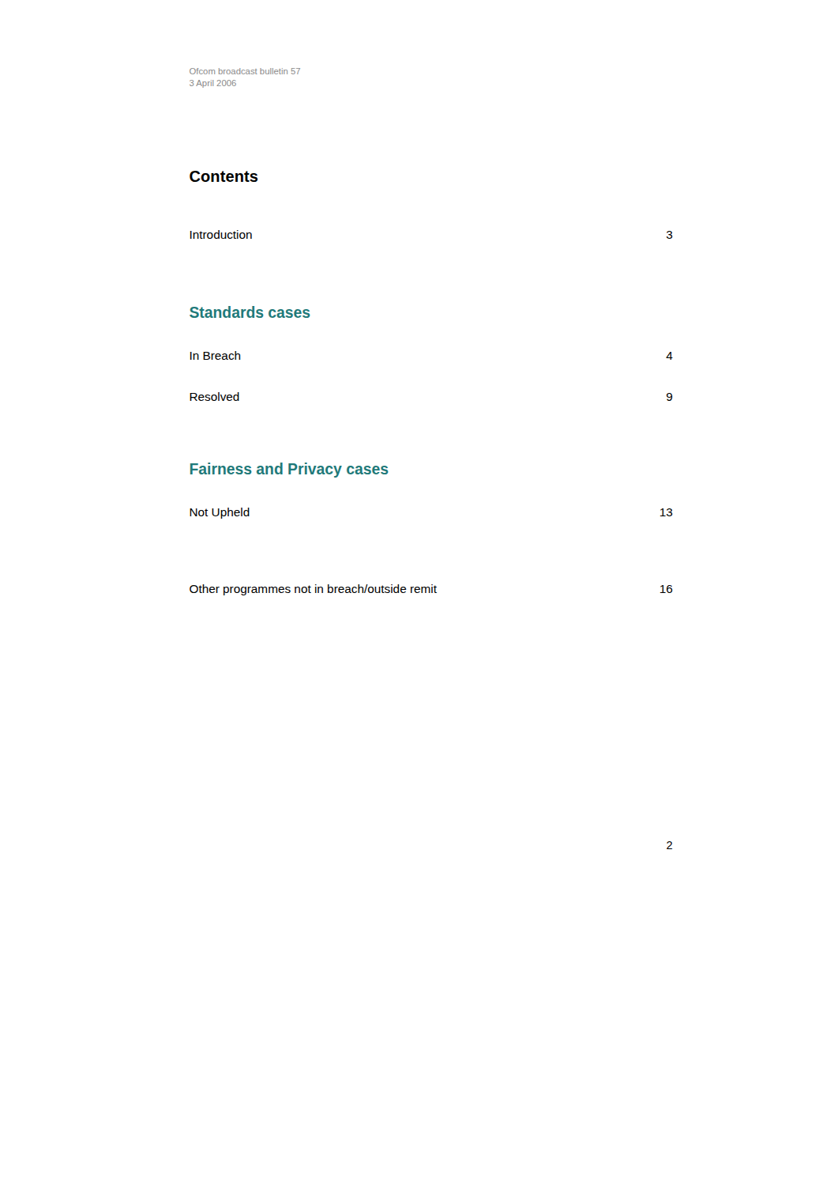Ofcom broadcast bulletin 57
3 April 2006
Contents
Introduction 3
Standards cases
In Breach 4
Resolved 9
Fairness and Privacy cases
Not Upheld 13
Other programmes not in breach/outside remit 16
2